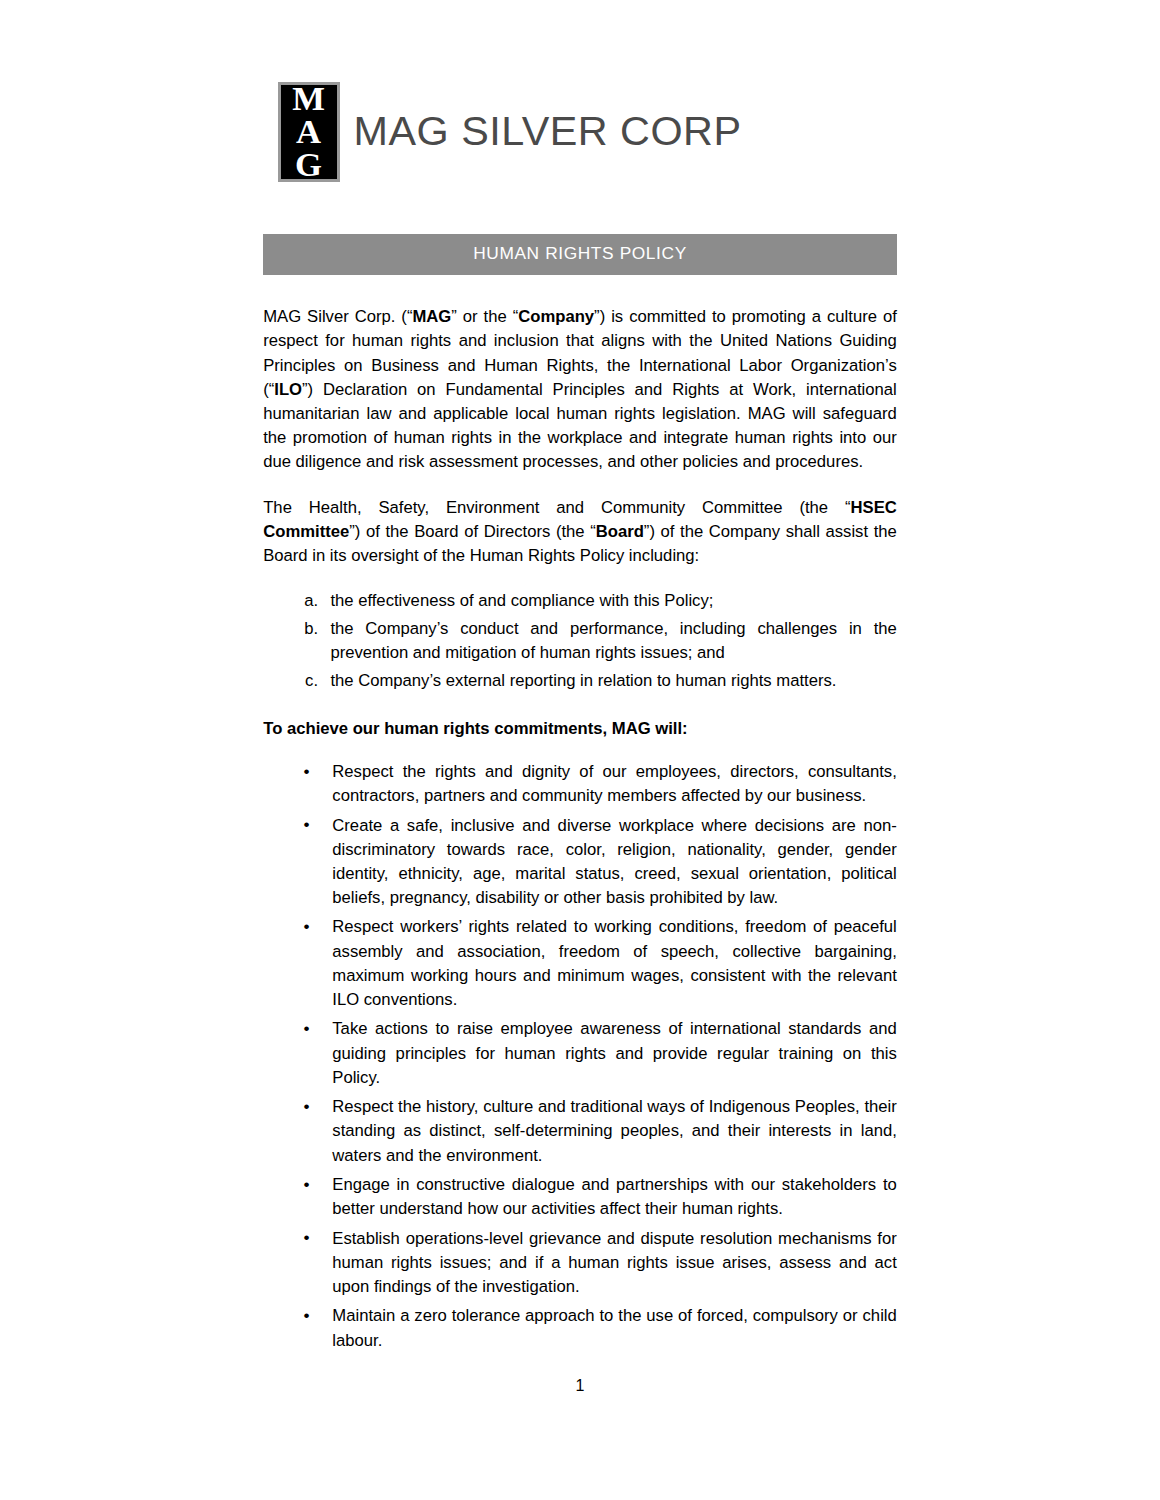MAG
MAG SILVER CORP
HUMAN RIGHTS POLICY
MAG Silver Corp. (“MAG” or the “Company”) is committed to promoting a culture of respect for human rights and inclusion that aligns with the United Nations Guiding Principles on Business and Human Rights, the International Labor Organization’s (“ILO”) Declaration on Fundamental Principles and Rights at Work, international humanitarian law and applicable local human rights legislation. MAG will safeguard the promotion of human rights in the workplace and integrate human rights into our due diligence and risk assessment processes, and other policies and procedures.
The Health, Safety, Environment and Community Committee (the “HSEC Committee”) of the Board of Directors (the “Board”) of the Company shall assist the Board in its oversight of the Human Rights Policy including:
the effectiveness of and compliance with this Policy;
the Company’s conduct and performance, including challenges in the prevention and mitigation of human rights issues; and
the Company’s external reporting in relation to human rights matters.
To achieve our human rights commitments, MAG will:
Respect the rights and dignity of our employees, directors, consultants, contractors, partners and community members affected by our business.
Create a safe, inclusive and diverse workplace where decisions are non-discriminatory towards race, color, religion, nationality, gender, gender identity, ethnicity, age, marital status, creed, sexual orientation, political beliefs, pregnancy, disability or other basis prohibited by law.
Respect workers’ rights related to working conditions, freedom of peaceful assembly and association, freedom of speech, collective bargaining, maximum working hours and minimum wages, consistent with the relevant ILO conventions.
Take actions to raise employee awareness of international standards and guiding principles for human rights and provide regular training on this Policy.
Respect the history, culture and traditional ways of Indigenous Peoples, their standing as distinct, self-determining peoples, and their interests in land, waters and the environment.
Engage in constructive dialogue and partnerships with our stakeholders to better understand how our activities affect their human rights.
Establish operations-level grievance and dispute resolution mechanisms for human rights issues; and if a human rights issue arises, assess and act upon findings of the investigation.
Maintain a zero tolerance approach to the use of forced, compulsory or child labour.
1